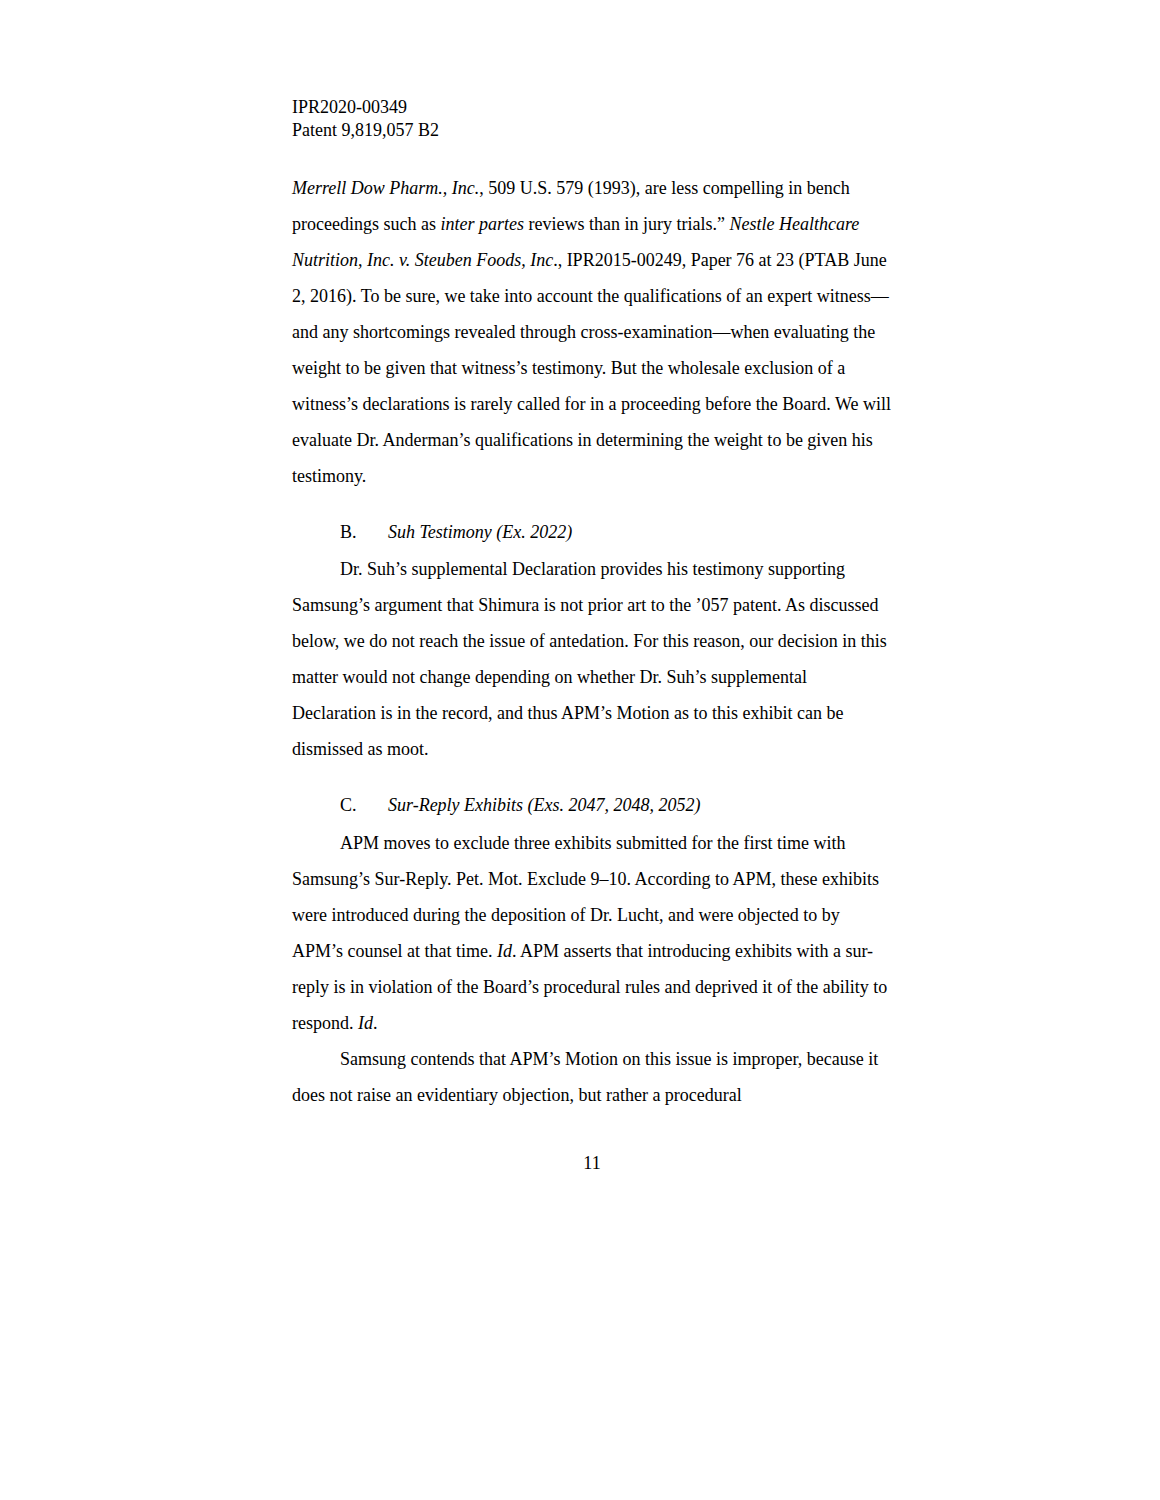IPR2020-00349
Patent 9,819,057 B2
Merrell Dow Pharm., Inc., 509 U.S. 579 (1993), are less compelling in bench proceedings such as inter partes reviews than in jury trials.” Nestle Healthcare Nutrition, Inc. v. Steuben Foods, Inc., IPR2015-00249, Paper 76 at 23 (PTAB June 2, 2016). To be sure, we take into account the qualifications of an expert witness—and any shortcomings revealed through cross-examination—when evaluating the weight to be given that witness’s testimony. But the wholesale exclusion of a witness’s declarations is rarely called for in a proceeding before the Board. We will evaluate Dr. Anderman’s qualifications in determining the weight to be given his testimony.
B. Suh Testimony (Ex. 2022)
Dr. Suh’s supplemental Declaration provides his testimony supporting Samsung’s argument that Shimura is not prior art to the ’057 patent. As discussed below, we do not reach the issue of antedation. For this reason, our decision in this matter would not change depending on whether Dr. Suh’s supplemental Declaration is in the record, and thus APM’s Motion as to this exhibit can be dismissed as moot.
C. Sur-Reply Exhibits (Exs. 2047, 2048, 2052)
APM moves to exclude three exhibits submitted for the first time with Samsung’s Sur-Reply. Pet. Mot. Exclude 9–10. According to APM, these exhibits were introduced during the deposition of Dr. Lucht, and were objected to by APM’s counsel at that time. Id. APM asserts that introducing exhibits with a sur-reply is in violation of the Board’s procedural rules and deprived it of the ability to respond. Id.
Samsung contends that APM’s Motion on this issue is improper, because it does not raise an evidentiary objection, but rather a procedural
11